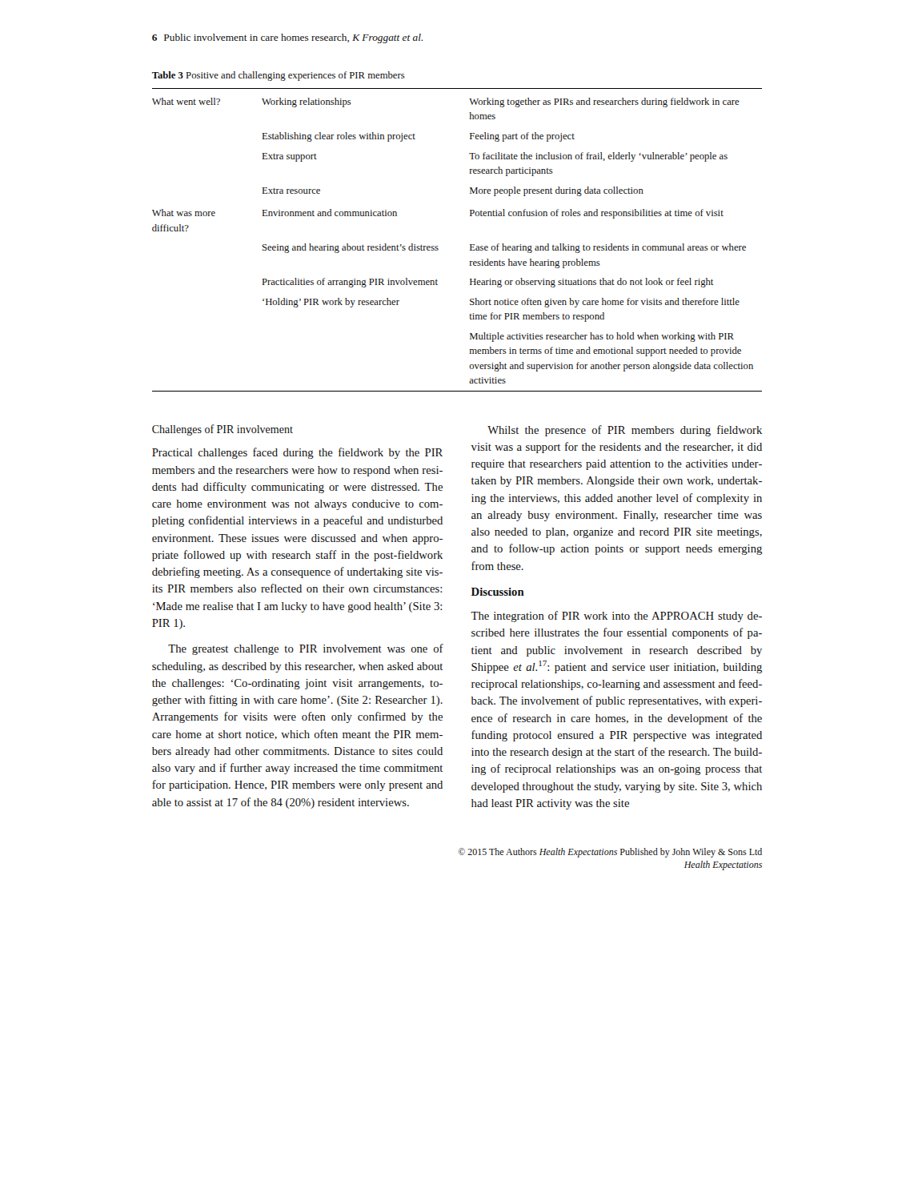6 Public involvement in care homes research, K Froggatt et al.
Table 3 Positive and challenging experiences of PIR members
| What went well? | Working relationships | Working together as PIRs and researchers during fieldwork in care homes |
| | Establishing clear roles within project | Feeling part of the project |
| | Extra support | To facilitate the inclusion of frail, elderly ‘vulnerable’ people as research participants |
| | Extra resource | More people present during data collection |
| What was more difficult? | Environment and communication | Potential confusion of roles and responsibilities at time of visit |
| | Seeing and hearing about resident’s distress | Ease of hearing and talking to residents in communal areas or where residents have hearing problems |
| | Practicalities of arranging PIR involvement | Hearing or observing situations that do not look or feel right |
| | ‘Holding’ PIR work by researcher | Short notice often given by care home for visits and therefore little time for PIR members to respond |
| | | Multiple activities researcher has to hold when working with PIR members in terms of time and emotional support needed to provide oversight and supervision for another person alongside data collection activities |
Challenges of PIR involvement
Practical challenges faced during the fieldwork by the PIR members and the researchers were how to respond when residents had difficulty communicating or were distressed. The care home environment was not always conducive to completing confidential interviews in a peaceful and undisturbed environment. These issues were discussed and when appropriate followed up with research staff in the post-fieldwork debriefing meeting. As a consequence of undertaking site visits PIR members also reflected on their own circumstances: ‘Made me realise that I am lucky to have good health’ (Site 3: PIR 1).
The greatest challenge to PIR involvement was one of scheduling, as described by this researcher, when asked about the challenges: ‘Co-ordinating joint visit arrangements, together with fitting in with care home’. (Site 2: Researcher 1). Arrangements for visits were often only confirmed by the care home at short notice, which often meant the PIR members already had other commitments. Distance to sites could also vary and if further away increased the time commitment for participation. Hence, PIR members were only present and able to assist at 17 of the 84 (20%) resident interviews.
Whilst the presence of PIR members during fieldwork visit was a support for the residents and the researcher, it did require that researchers paid attention to the activities undertaken by PIR members. Alongside their own work, undertaking the interviews, this added another level of complexity in an already busy environment. Finally, researcher time was also needed to plan, organize and record PIR site meetings, and to follow-up action points or support needs emerging from these.
Discussion
The integration of PIR work into the APPROACH study described here illustrates the four essential components of patient and public involvement in research described by Shippee et al.17: patient and service user initiation, building reciprocal relationships, co-learning and assessment and feedback. The involvement of public representatives, with experience of research in care homes, in the development of the funding protocol ensured a PIR perspective was integrated into the research design at the start of the research. The building of reciprocal relationships was an on-going process that developed throughout the study, varying by site. Site 3, which had least PIR activity was the site
© 2015 The Authors Health Expectations Published by John Wiley & Sons Ltd
Health Expectations